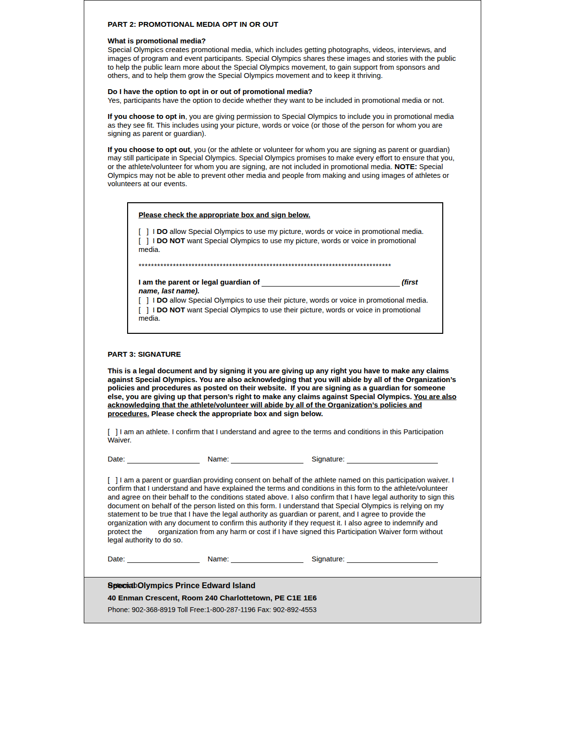PART 2: PROMOTIONAL MEDIA OPT IN OR OUT
What is promotional media?
Special Olympics creates promotional media, which includes getting photographs, videos, interviews, and images of program and event participants. Special Olympics shares these images and stories with the public to help the public learn more about the Special Olympics movement, to gain support from sponsors and others, and to help them grow the Special Olympics movement and to keep it thriving.
Do I have the option to opt in or out of promotional media?
Yes, participants have the option to decide whether they want to be included in promotional media or not.
If you choose to opt in, you are giving permission to Special Olympics to include you in promotional media as they see fit. This includes using your picture, words or voice (or those of the person for whom you are signing as parent or guardian).
If you choose to opt out, you (or the athlete or volunteer for whom you are signing as parent or guardian) may still participate in Special Olympics. Special Olympics promises to make every effort to ensure that you, or the athlete/volunteer for whom you are signing, are not included in promotional media. NOTE: Special Olympics may not be able to prevent other media and people from making and using images of athletes or volunteers at our events.
Please check the appropriate box and sign below.
[ ] I DO allow Special Olympics to use my picture, words or voice in promotional media.
[ ] I DO NOT want Special Olympics to use my picture, words or voice in promotional media.
*********************************************************************************
I am the parent or legal guardian of (first name, last name).
[ ] I DO allow Special Olympics to use their picture, words or voice in promotional media.
[ ] I DO NOT want Special Olympics to use their picture, words or voice in promotional media.
PART 3: SIGNATURE
This is a legal document and by signing it you are giving up any right you have to make any claims against Special Olympics. You are also acknowledging that you will abide by all of the Organization’s policies and procedures as posted on their website. If you are signing as a guardian for someone else, you are giving up that person’s right to make any claims against Special Olympics. You are also acknowledging that the athlete/volunteer will abide by all of the Organization’s policies and procedures. Please check the appropriate box and sign below.
[ ] I am an athlete. I confirm that I understand and agree to the terms and conditions in this Participation Waiver.
Date: Name: Signature:
[ ] I am a parent or guardian providing consent on behalf of the athlete named on this participation waiver. I confirm that I understand and have explained the terms and conditions in this form to the athlete/volunteer and agree on their behalf to the conditions stated above. I also confirm that I have legal authority to sign this document on behalf of the person listed on this form. I understand that Special Olympics is relying on my statement to be true that I have the legal authority as guardian or parent, and I agree to provide the organization with any document to confirm this authority if they request it. I also agree to indemnify and protect the organization from any harm or cost if I have signed this Participation Waiver form without legal authority to do so.
Date: Name: Signature:
Return to:
Special Olympics Prince Edward Island
40 Enman Crescent, Room 240 Charlottetown, PE C1E 1E6
Phone: 902-368-8919 Toll Free:1-800-287-1196 Fax: 902-892-4553